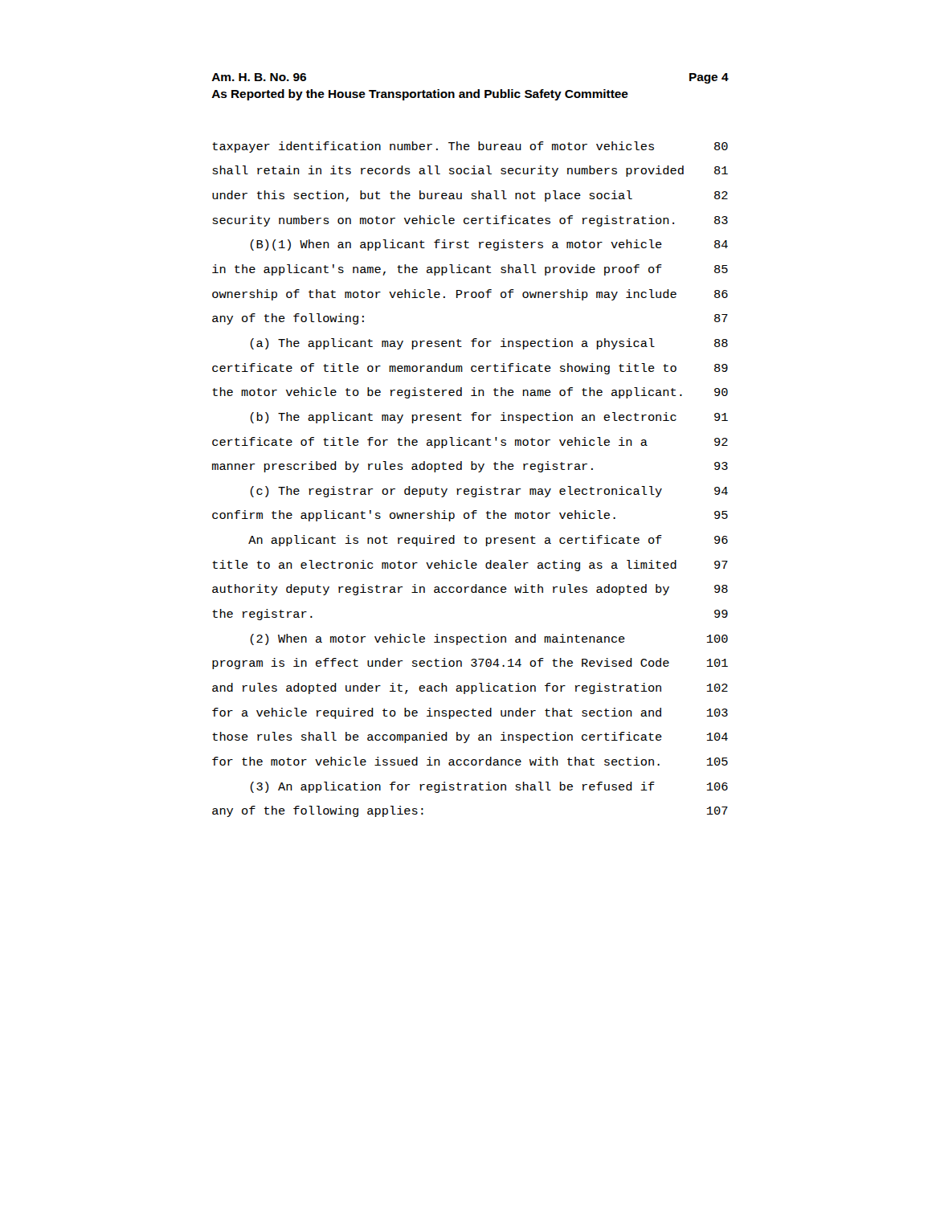Am. H. B. No. 96 Page 4
As Reported by the House Transportation and Public Safety Committee
taxpayer identification number. The bureau of motor vehicles 80
shall retain in its records all social security numbers provided 81
under this section, but the bureau shall not place social 82
security numbers on motor vehicle certificates of registration. 83
(B)(1) When an applicant first registers a motor vehicle 84
in the applicant's name, the applicant shall provide proof of 85
ownership of that motor vehicle. Proof of ownership may include 86
any of the following: 87
(a) The applicant may present for inspection a physical 88
certificate of title or memorandum certificate showing title to 89
the motor vehicle to be registered in the name of the applicant. 90
(b) The applicant may present for inspection an electronic 91
certificate of title for the applicant's motor vehicle in a 92
manner prescribed by rules adopted by the registrar. 93
(c) The registrar or deputy registrar may electronically 94
confirm the applicant's ownership of the motor vehicle. 95
An applicant is not required to present a certificate of 96
title to an electronic motor vehicle dealer acting as a limited 97
authority deputy registrar in accordance with rules adopted by 98
the registrar. 99
(2) When a motor vehicle inspection and maintenance 100
program is in effect under section 3704.14 of the Revised Code 101
and rules adopted under it, each application for registration 102
for a vehicle required to be inspected under that section and 103
those rules shall be accompanied by an inspection certificate 104
for the motor vehicle issued in accordance with that section. 105
(3) An application for registration shall be refused if 106
any of the following applies: 107